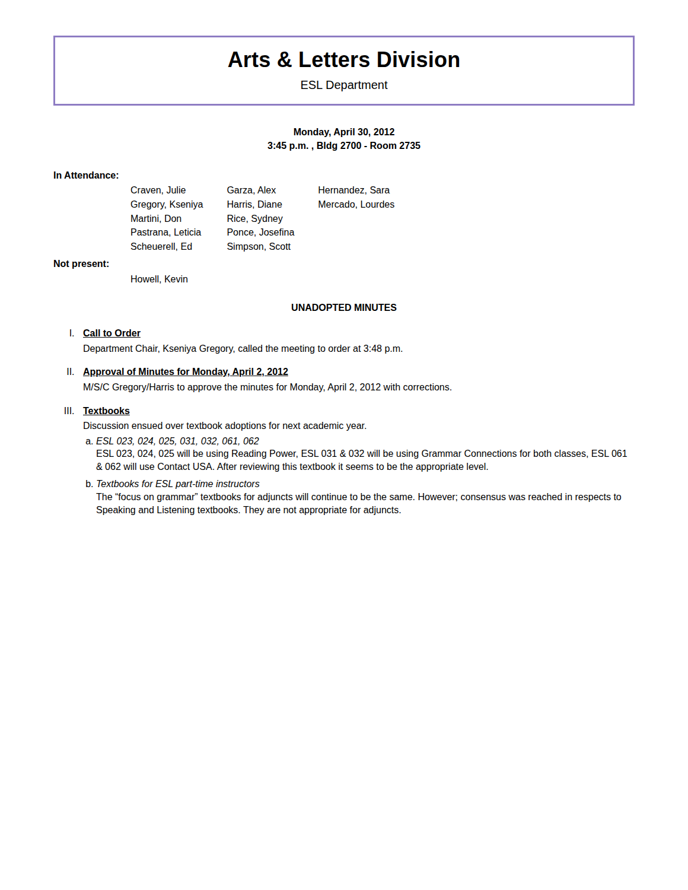Arts & Letters Division
ESL Department
Monday, April 30, 2012
3:45 p.m. , Bldg 2700 - Room 2735
In Attendance:
| Craven, Julie | Garza, Alex | Hernandez, Sara |
| Gregory, Kseniya | Harris, Diane | Mercado, Lourdes |
| Martini, Don | Rice, Sydney | |
| Pastrana, Leticia | Ponce, Josefina | |
| Scheuerell, Ed | Simpson, Scott | |
Not present:
Howell, Kevin
UNADOPTED MINUTES
Call to Order
Department Chair, Kseniya Gregory, called the meeting to order at 3:48 p.m.
Approval of Minutes for Monday, April 2, 2012
M/S/C Gregory/Harris to approve the minutes for Monday, April 2, 2012 with corrections.
Textbooks
Discussion ensued over textbook adoptions for next academic year.
ESL 023, 024, 025, 031, 032, 061, 062
ESL 023, 024, 025 will be using Reading Power, ESL 031 & 032 will be using Grammar Connections for both classes, ESL 061 & 062 will use Contact USA. After reviewing this textbook it seems to be the appropriate level.
Textbooks for ESL part-time instructors
The “focus on grammar” textbooks for adjuncts will continue to be the same. However; consensus was reached in respects to Speaking and Listening textbooks. They are not appropriate for adjuncts.